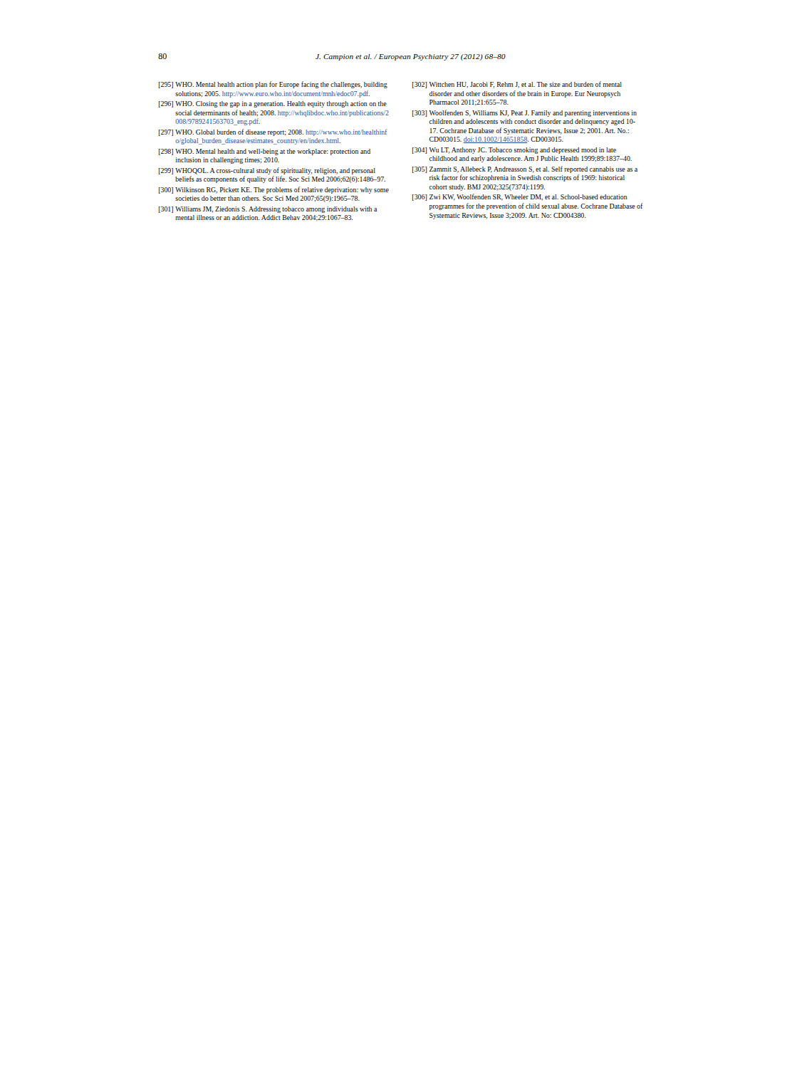80 J. Campion et al. / European Psychiatry 27 (2012) 68–80
[295] WHO. Mental health action plan for Europe facing the challenges, building solutions; 2005. http://www.euro.who.int/document/mnh/edoc07.pdf.
[296] WHO. Closing the gap in a generation. Health equity through action on the social determinants of health; 2008. http://whqlibdoc.who.int/publications/2008/9789241563703_eng.pdf.
[297] WHO. Global burden of disease report; 2008. http://www.who.int/healthinfo/global_burden_disease/estimates_country/en/index.html.
[298] WHO. Mental health and well-being at the workplace: protection and inclusion in challenging times; 2010.
[299] WHOQOL. A cross-cultural study of spirituality, religion, and personal beliefs as components of quality of life. Soc Sci Med 2006;62(6):1486–97.
[300] Wilkinson RG, Pickett KE. The problems of relative deprivation: why some societies do better than others. Soc Sci Med 2007;65(9):1965–78.
[301] Williams JM, Ziedonis S. Addressing tobacco among individuals with a mental illness or an addiction. Addict Behav 2004;29:1067–83.
[302] Wittchen HU, Jacobi F, Rehm J, et al. The size and burden of mental disorder and other disorders of the brain in Europe. Eur Neuropsych Pharmacol 2011;21:655–78.
[303] Woolfenden S, Williams KJ, Peat J. Family and parenting interventions in children and adolescents with conduct disorder and delinquency aged 10-17. Cochrane Database of Systematic Reviews, Issue 2; 2001. Art. No.: CD003015. doi:10.1002/14651858. CD003015.
[304] Wu LT, Anthony JC. Tobacco smoking and depressed mood in late childhood and early adolescence. Am J Public Health 1999;89:1837–40.
[305] Zammit S, Allebeck P, Andreasson S, et al. Self reported cannabis use as a risk factor for schizophrenia in Swedish conscripts of 1969: historical cohort study. BMJ 2002;325(7374):1199.
[306] Zwi KW, Woolfenden SR, Wheeler DM, et al. School-based education programmes for the prevention of child sexual abuse. Cochrane Database of Systematic Reviews, Issue 3;2009. Art. No: CD004380.